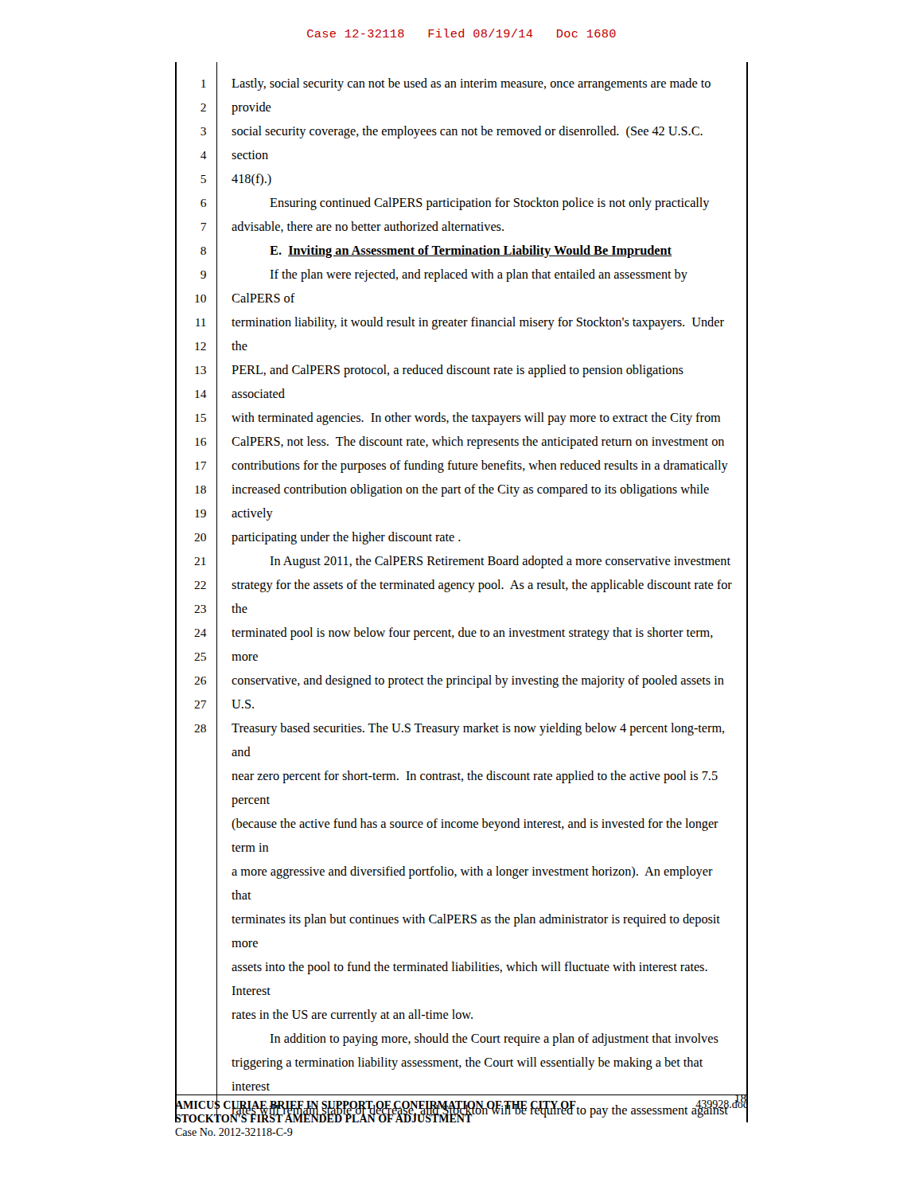Case 12-32118 Filed 08/19/14 Doc 1680
1
2
3
4
5
6
7
8
9
10
11
12
13
14
15
16
17
18
19
20
21
22
23
24
25
26
27
28
Lastly, social security can not be used as an interim measure, once arrangements are made to provide
social security coverage, the employees can not be removed or disenrolled. (See 42 U.S.C. section
418(f).)
Ensuring continued CalPERS participation for Stockton police is not only practically
advisable, there are no better authorized alternatives.
E. Inviting an Assessment of Termination Liability Would Be Imprudent
If the plan were rejected, and replaced with a plan that entailed an assessment by CalPERS of
termination liability, it would result in greater financial misery for Stockton's taxpayers. Under the
PERL, and CalPERS protocol, a reduced discount rate is applied to pension obligations associated
with terminated agencies. In other words, the taxpayers will pay more to extract the City from
CalPERS, not less. The discount rate, which represents the anticipated return on investment on
contributions for the purposes of funding future benefits, when reduced results in a dramatically
increased contribution obligation on the part of the City as compared to its obligations while actively
participating under the higher discount rate .
In August 2011, the CalPERS Retirement Board adopted a more conservative investment
strategy for the assets of the terminated agency pool. As a result, the applicable discount rate for the
terminated pool is now below four percent, due to an investment strategy that is shorter term, more
conservative, and designed to protect the principal by investing the majority of pooled assets in U.S.
Treasury based securities. The U.S Treasury market is now yielding below 4 percent long-term, and
near zero percent for short-term. In contrast, the discount rate applied to the active pool is 7.5 percent
(because the active fund has a source of income beyond interest, and is invested for the longer term in
a more aggressive and diversified portfolio, with a longer investment horizon). An employer that
terminates its plan but continues with CalPERS as the plan administrator is required to deposit more
assets into the pool to fund the terminated liabilities, which will fluctuate with interest rates. Interest
rates in the US are currently at an all-time low.
In addition to paying more, should the Court require a plan of adjustment that involves
triggering a termination liability assessment, the Court will essentially be making a bet that interest
rates will remain stable or decrease, and Stockton will be required to pay the assessment against
18
AMICUS CURIAE BRIEF IN SUPPORT OF CONFIRMATION OF THE CITY OF
STOCKTON'S FIRST AMENDED PLAN OF ADJUSTMENT
Case No. 2012-32118-C-9
439928.doc